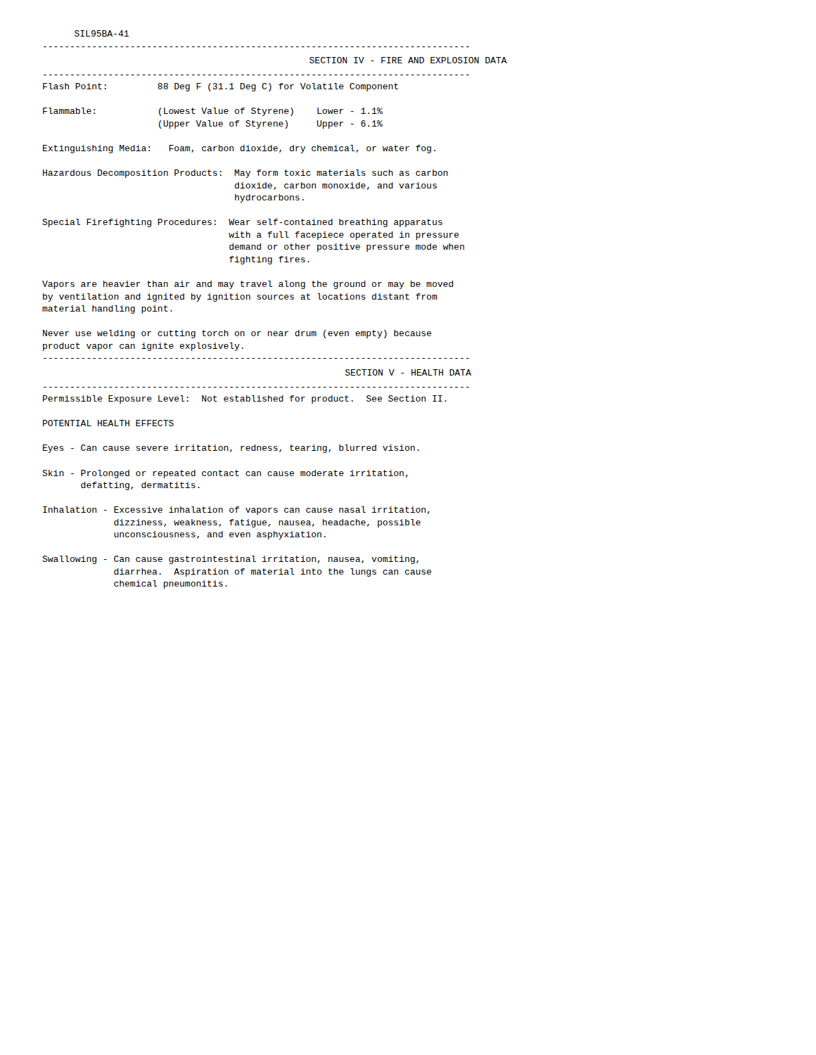SIL95BA-41
------------------------------------------------------------------------------
SECTION IV - FIRE AND EXPLOSION DATA
------------------------------------------------------------------------------
Flash Point:         88 Deg F (31.1 Deg C) for Volatile Component

Flammable:           (Lowest Value of Styrene)    Lower - 1.1%
                     (Upper Value of Styrene)     Upper - 6.1%

Extinguishing Media:   Foam, carbon dioxide, dry chemical, or water fog.

Hazardous Decomposition Products:  May form toxic materials such as carbon
                                   dioxide, carbon monoxide, and various
                                   hydrocarbons.

Special Firefighting Procedures:  Wear self-contained breathing apparatus
                                  with a full facepiece operated in pressure
                                  demand or other positive pressure mode when
                                  fighting fires.

Vapors are heavier than air and may travel along the ground or may be moved
by ventilation and ignited by ignition sources at locations distant from
material handling point.

Never use welding or cutting torch on or near drum (even empty) because
product vapor can ignite explosively.
------------------------------------------------------------------------------
SECTION V - HEALTH DATA
------------------------------------------------------------------------------
Permissible Exposure Level:  Not established for product.  See Section II.

POTENTIAL HEALTH EFFECTS

Eyes - Can cause severe irritation, redness, tearing, blurred vision.

Skin - Prolonged or repeated contact can cause moderate irritation,
       defatting, dermatitis.

Inhalation - Excessive inhalation of vapors can cause nasal irritation,
             dizziness, weakness, fatigue, nausea, headache, possible
             unconsciousness, and even asphyxiation.

Swallowing - Can cause gastrointestinal irritation, nausea, vomiting,
             diarrhea.  Aspiration of material into the lungs can cause
             chemical pneumonitis.